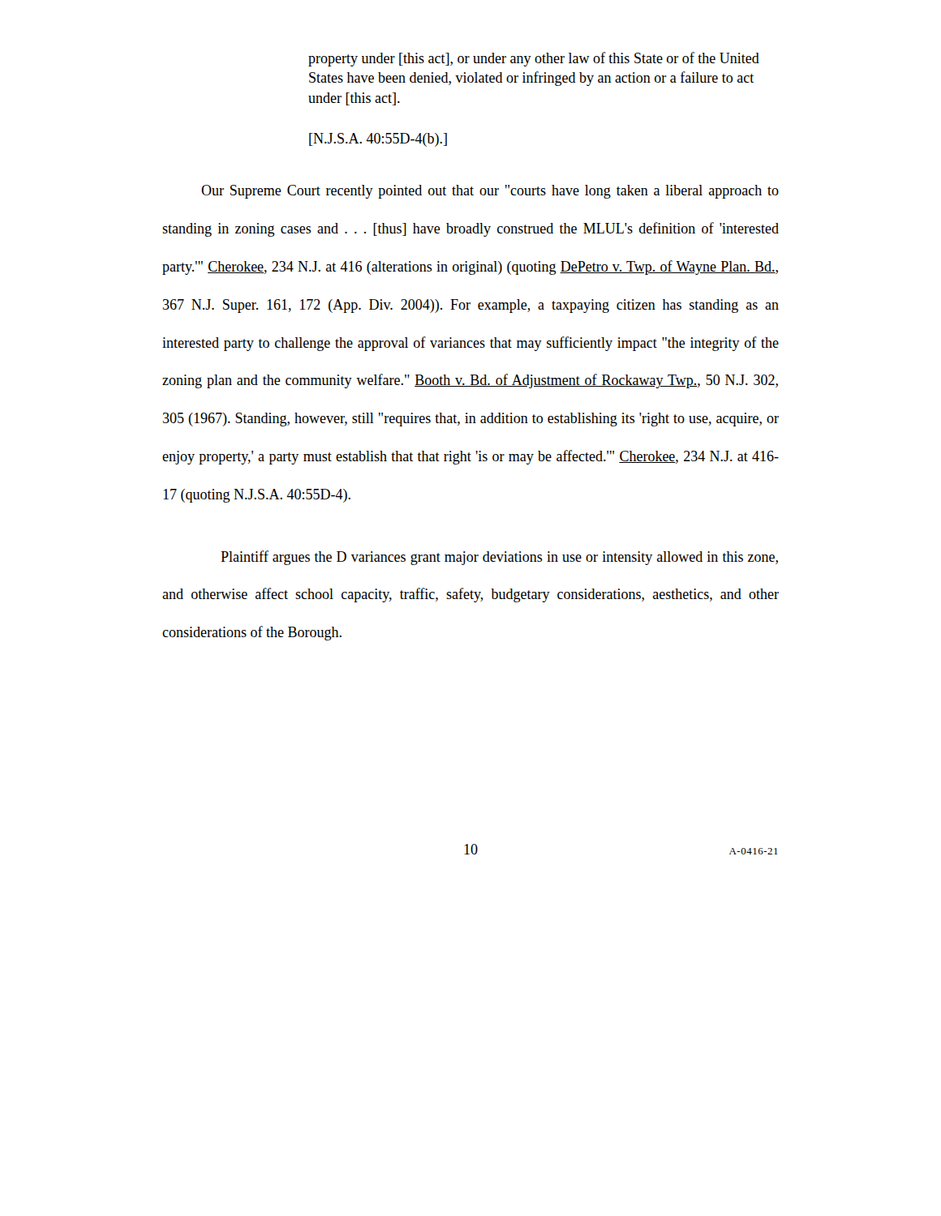property under [this act], or under any other law of this State or of the United States have been denied, violated or infringed by an action or a failure to act under [this act].
[N.J.S.A. 40:55D-4(b).]
Our Supreme Court recently pointed out that our "courts have long taken a liberal approach to standing in zoning cases and . . . [thus] have broadly construed the MLUL's definition of 'interested party.'" Cherokee, 234 N.J. at 416 (alterations in original) (quoting DePetro v. Twp. of Wayne Plan. Bd., 367 N.J. Super. 161, 172 (App. Div. 2004)). For example, a taxpaying citizen has standing as an interested party to challenge the approval of variances that may sufficiently impact "the integrity of the zoning plan and the community welfare." Booth v. Bd. of Adjustment of Rockaway Twp., 50 N.J. 302, 305 (1967). Standing, however, still "requires that, in addition to establishing its 'right to use, acquire, or enjoy property,' a party must establish that that right 'is or may be affected.'" Cherokee, 234 N.J. at 416-17 (quoting N.J.S.A. 40:55D-4).
Plaintiff argues the D variances grant major deviations in use or intensity allowed in this zone, and otherwise affect school capacity, traffic, safety, budgetary considerations, aesthetics, and other considerations of the Borough.
10
A-0416-21